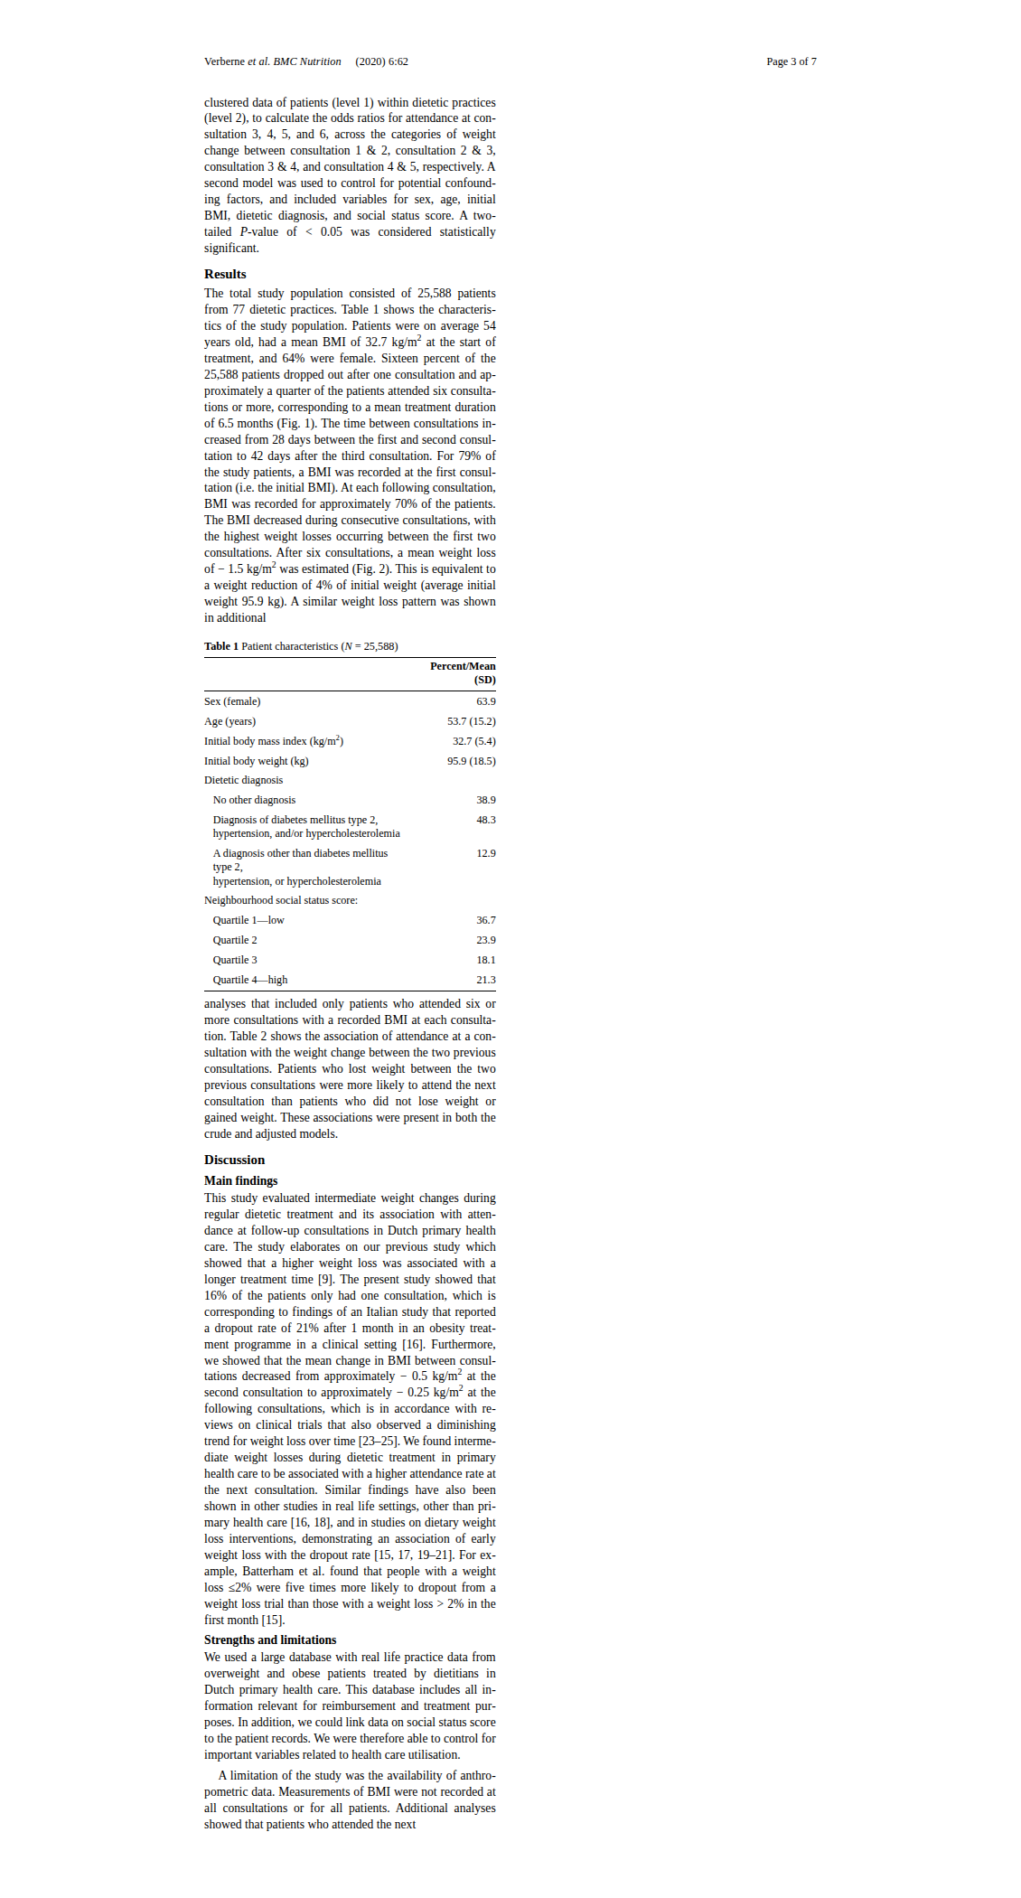Verberne et al. BMC Nutrition (2020) 6:62
Page 3 of 7
clustered data of patients (level 1) within dietetic practices (level 2), to calculate the odds ratios for attendance at consultation 3, 4, 5, and 6, across the categories of weight change between consultation 1 & 2, consultation 2 & 3, consultation 3 & 4, and consultation 4 & 5, respectively. A second model was used to control for potential confounding factors, and included variables for sex, age, initial BMI, dietetic diagnosis, and social status score. A two-tailed P-value of < 0.05 was considered statistically significant.
Results
The total study population consisted of 25,588 patients from 77 dietetic practices. Table 1 shows the characteristics of the study population. Patients were on average 54 years old, had a mean BMI of 32.7 kg/m2 at the start of treatment, and 64% were female. Sixteen percent of the 25,588 patients dropped out after one consultation and approximately a quarter of the patients attended six consultations or more, corresponding to a mean treatment duration of 6.5 months (Fig. 1). The time between consultations increased from 28 days between the first and second consultation to 42 days after the third consultation. For 79% of the study patients, a BMI was recorded at the first consultation (i.e. the initial BMI). At each following consultation, BMI was recorded for approximately 70% of the patients. The BMI decreased during consecutive consultations, with the highest weight losses occurring between the first two consultations. After six consultations, a mean weight loss of − 1.5 kg/m2 was estimated (Fig. 2). This is equivalent to a weight reduction of 4% of initial weight (average initial weight 95.9 kg). A similar weight loss pattern was shown in additional
Table 1 Patient characteristics (N = 25,588)
| | Percent/Mean (SD) |
| --- | --- |
| Sex (female) | 63.9 |
| Age (years) | 53.7 (15.2) |
| Initial body mass index (kg/m 2 ) | 32.7 (5.4) |
| Initial body weight (kg) | 95.9 (18.5) |
| Dietetic diagnosis | |
| No other diagnosis | 38.9 |
| Diagnosis of diabetes mellitus type 2, hypertension, and/or hypercholesterolemia | 48.3 |
| A diagnosis other than diabetes mellitus type 2, hypertension, or hypercholesterolemia | 12.9 |
| Neighbourhood social status score: | |
| Quartile 1—low | 36.7 |
| Quartile 2 | 23.9 |
| Quartile 3 | 18.1 |
| Quartile 4—high | 21.3 |
analyses that included only patients who attended six or more consultations with a recorded BMI at each consultation. Table 2 shows the association of attendance at a consultation with the weight change between the two previous consultations. Patients who lost weight between the two previous consultations were more likely to attend the next consultation than patients who did not lose weight or gained weight. These associations were present in both the crude and adjusted models.
Discussion
Main findings
This study evaluated intermediate weight changes during regular dietetic treatment and its association with attendance at follow-up consultations in Dutch primary health care. The study elaborates on our previous study which showed that a higher weight loss was associated with a longer treatment time [9]. The present study showed that 16% of the patients only had one consultation, which is corresponding to findings of an Italian study that reported a dropout rate of 21% after 1 month in an obesity treatment programme in a clinical setting [16]. Furthermore, we showed that the mean change in BMI between consultations decreased from approximately − 0.5 kg/m2 at the second consultation to approximately − 0.25 kg/m2 at the following consultations, which is in accordance with reviews on clinical trials that also observed a diminishing trend for weight loss over time [23–25]. We found intermediate weight losses during dietetic treatment in primary health care to be associated with a higher attendance rate at the next consultation. Similar findings have also been shown in other studies in real life settings, other than primary health care [16, 18], and in studies on dietary weight loss interventions, demonstrating an association of early weight loss with the dropout rate [15, 17, 19–21]. For example, Batterham et al. found that people with a weight loss ≤2% were five times more likely to dropout from a weight loss trial than those with a weight loss > 2% in the first month [15].
Strengths and limitations
We used a large database with real life practice data from overweight and obese patients treated by dietitians in Dutch primary health care. This database includes all information relevant for reimbursement and treatment purposes. In addition, we could link data on social status score to the patient records. We were therefore able to control for important variables related to health care utilisation.
A limitation of the study was the availability of anthropometric data. Measurements of BMI were not recorded at all consultations or for all patients. Additional analyses showed that patients who attended the next